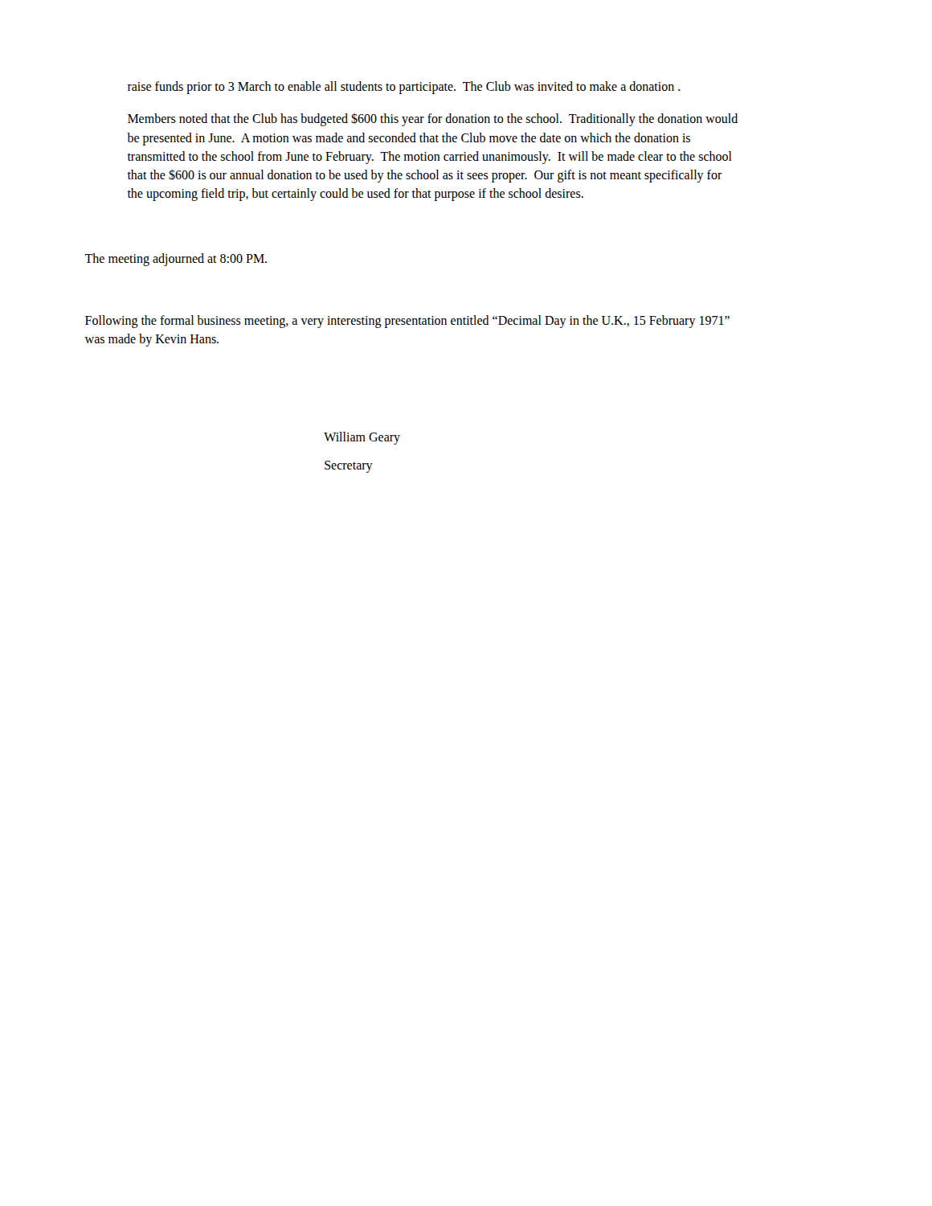raise funds prior to 3 March to enable all students to participate. The Club was invited to make a donation .
Members noted that the Club has budgeted $600 this year for donation to the school. Traditionally the donation would be presented in June. A motion was made and seconded that the Club move the date on which the donation is transmitted to the school from June to February. The motion carried unanimously. It will be made clear to the school that the $600 is our annual donation to be used by the school as it sees proper. Our gift is not meant specifically for the upcoming field trip, but certainly could be used for that purpose if the school desires.
The meeting adjourned at 8:00 PM.
Following the formal business meeting, a very interesting presentation entitled “Decimal Day in the U.K., 15 February 1971” was made by Kevin Hans.
William Geary
Secretary